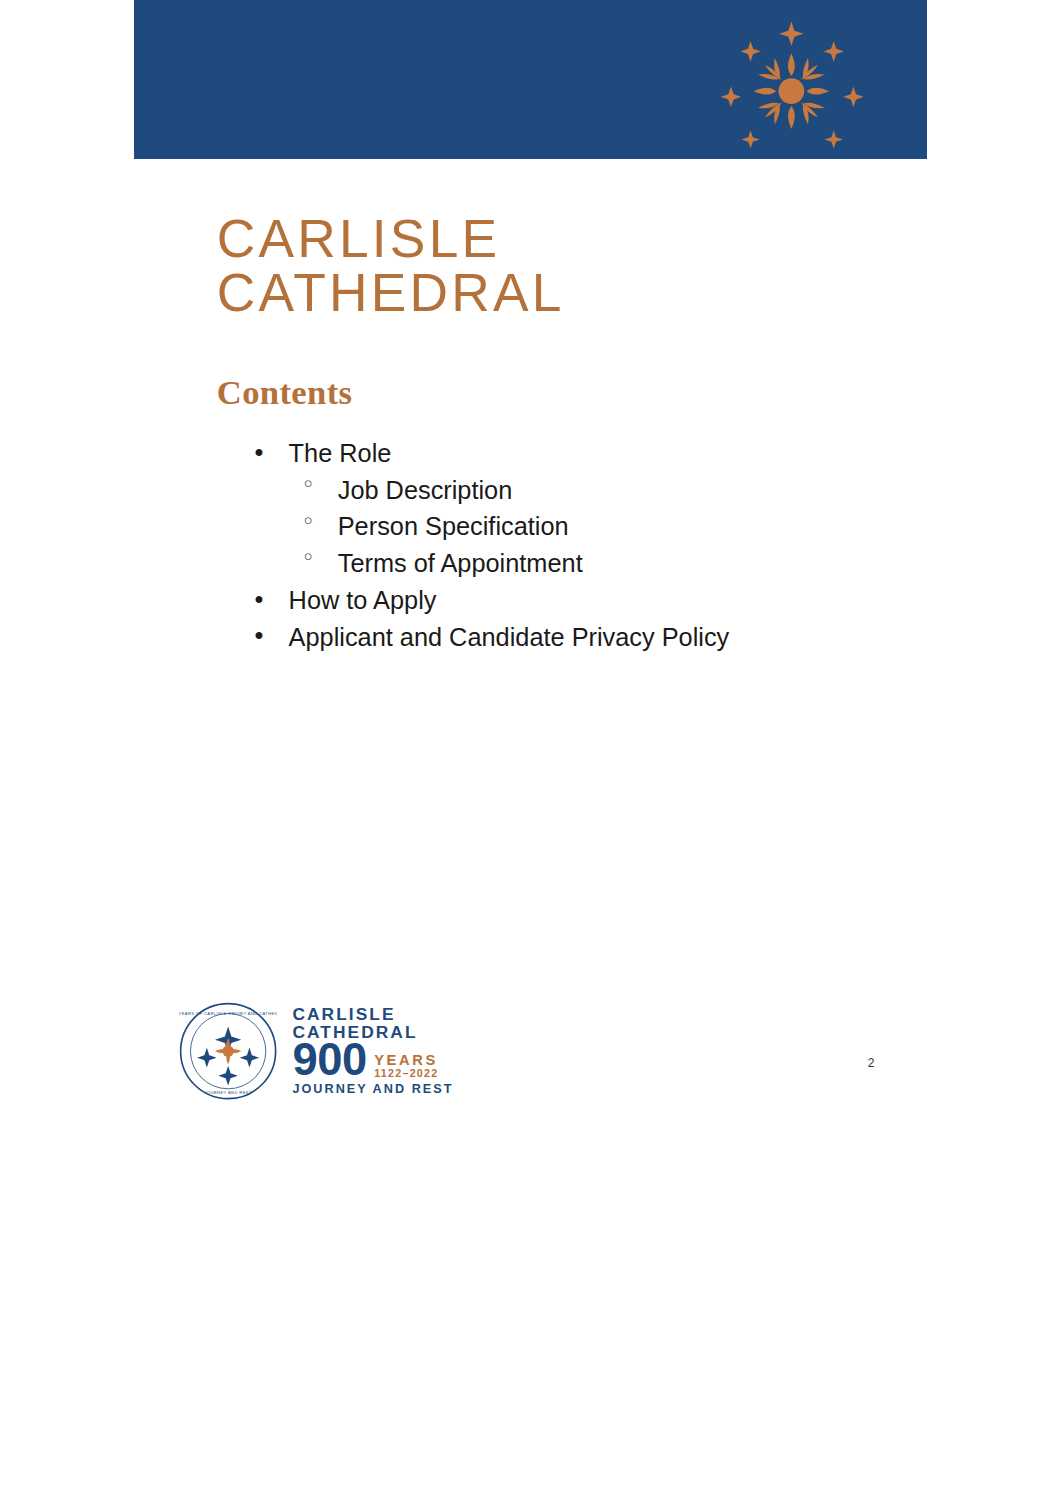CARLISLE CATHEDRAL
Contents
The Role
Job Description
Person Specification
Terms of Appointment
How to Apply
Applicant and Candidate Privacy Policy
900 YEARS OF CARLISLE PRIORY AND CATHEDRAL JOURNEY AND REST
CARLISLE
CATHEDRAL
900 YEARS1122–2022
JOURNEY AND REST
2